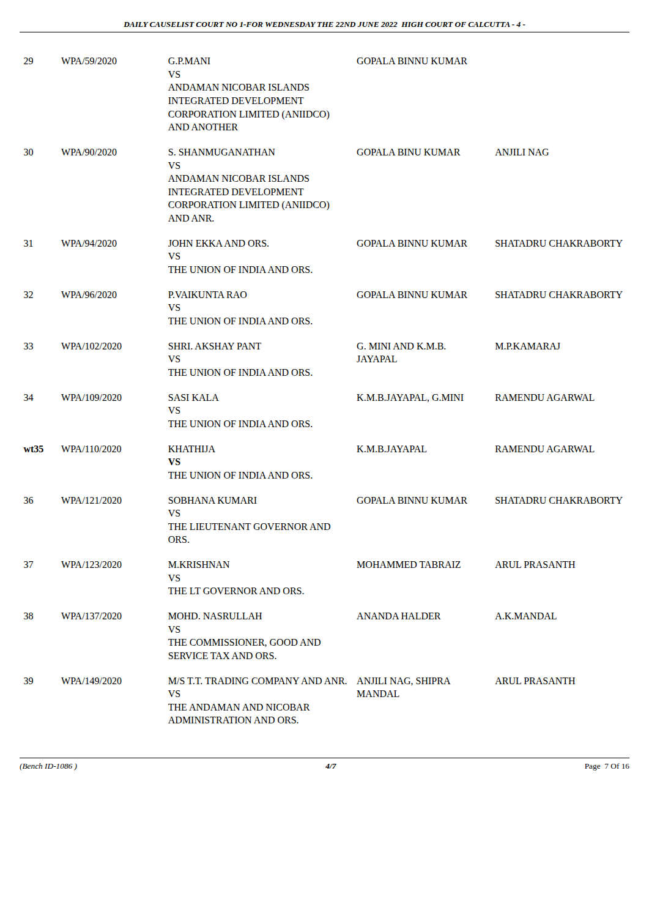DAILY CAUSELIST COURT NO 1-FOR WEDNESDAY THE 22ND JUNE 2022 HIGH COURT OF CALCUTTA - 4 -
| 29 | WPA/59/2020 | G.P.MANI VS ANDAMAN NICOBAR ISLANDS INTEGRATED DEVELOPMENT CORPORATION LIMITED (ANIIDCO) AND ANOTHER | GOPALA BINNU KUMAR | |
| 30 | WPA/90/2020 | S. SHANMUGANATHAN VS ANDAMAN NICOBAR ISLANDS INTEGRATED DEVELOPMENT CORPORATION LIMITED (ANIIDCO) AND ANR. | GOPALA BINU KUMAR | ANJILI NAG |
| 31 | WPA/94/2020 | JOHN EKKA AND ORS. VS THE UNION OF INDIA AND ORS. | GOPALA BINNU KUMAR | SHATADRU CHAKRABORTY |
| 32 | WPA/96/2020 | P.VAIKUNTA RAO VS THE UNION OF INDIA AND ORS. | GOPALA BINNU KUMAR | SHATADRU CHAKRABORTY |
| 33 | WPA/102/2020 | SHRI. AKSHAY PANT VS THE UNION OF INDIA AND ORS. | G. MINI AND K.M.B. JAYAPAL | M.P.KAMARAJ |
| 34 | WPA/109/2020 | SASI KALA VS THE UNION OF INDIA AND ORS. | K.M.B.JAYAPAL, G.MINI | RAMENDU AGARWAL |
| wt35 | WPA/110/2020 | KHATHIJA VS THE UNION OF INDIA AND ORS. | K.M.B.JAYAPAL | RAMENDU AGARWAL |
| 36 | WPA/121/2020 | SOBHANA KUMARI VS THE LIEUTENANT GOVERNOR AND ORS. | GOPALA BINNU KUMAR | SHATADRU CHAKRABORTY |
| 37 | WPA/123/2020 | M.KRISHNAN VS THE LT GOVERNOR AND ORS. | MOHAMMED TABRAIZ | ARUL PRASANTH |
| 38 | WPA/137/2020 | MOHD. NASRULLAH VS THE COMMISSIONER, GOOD AND SERVICE TAX AND ORS. | ANANDA HALDER | A.K.MANDAL |
| 39 | WPA/149/2020 | M/S T.T. TRADING COMPANY AND ANR. VS THE ANDAMAN AND NICOBAR ADMINISTRATION AND ORS. | ANJILI NAG, SHIPRA MANDAL | ARUL PRASANTH |
(Bench ID-1086 ) 4/7 Page 7 Of 16